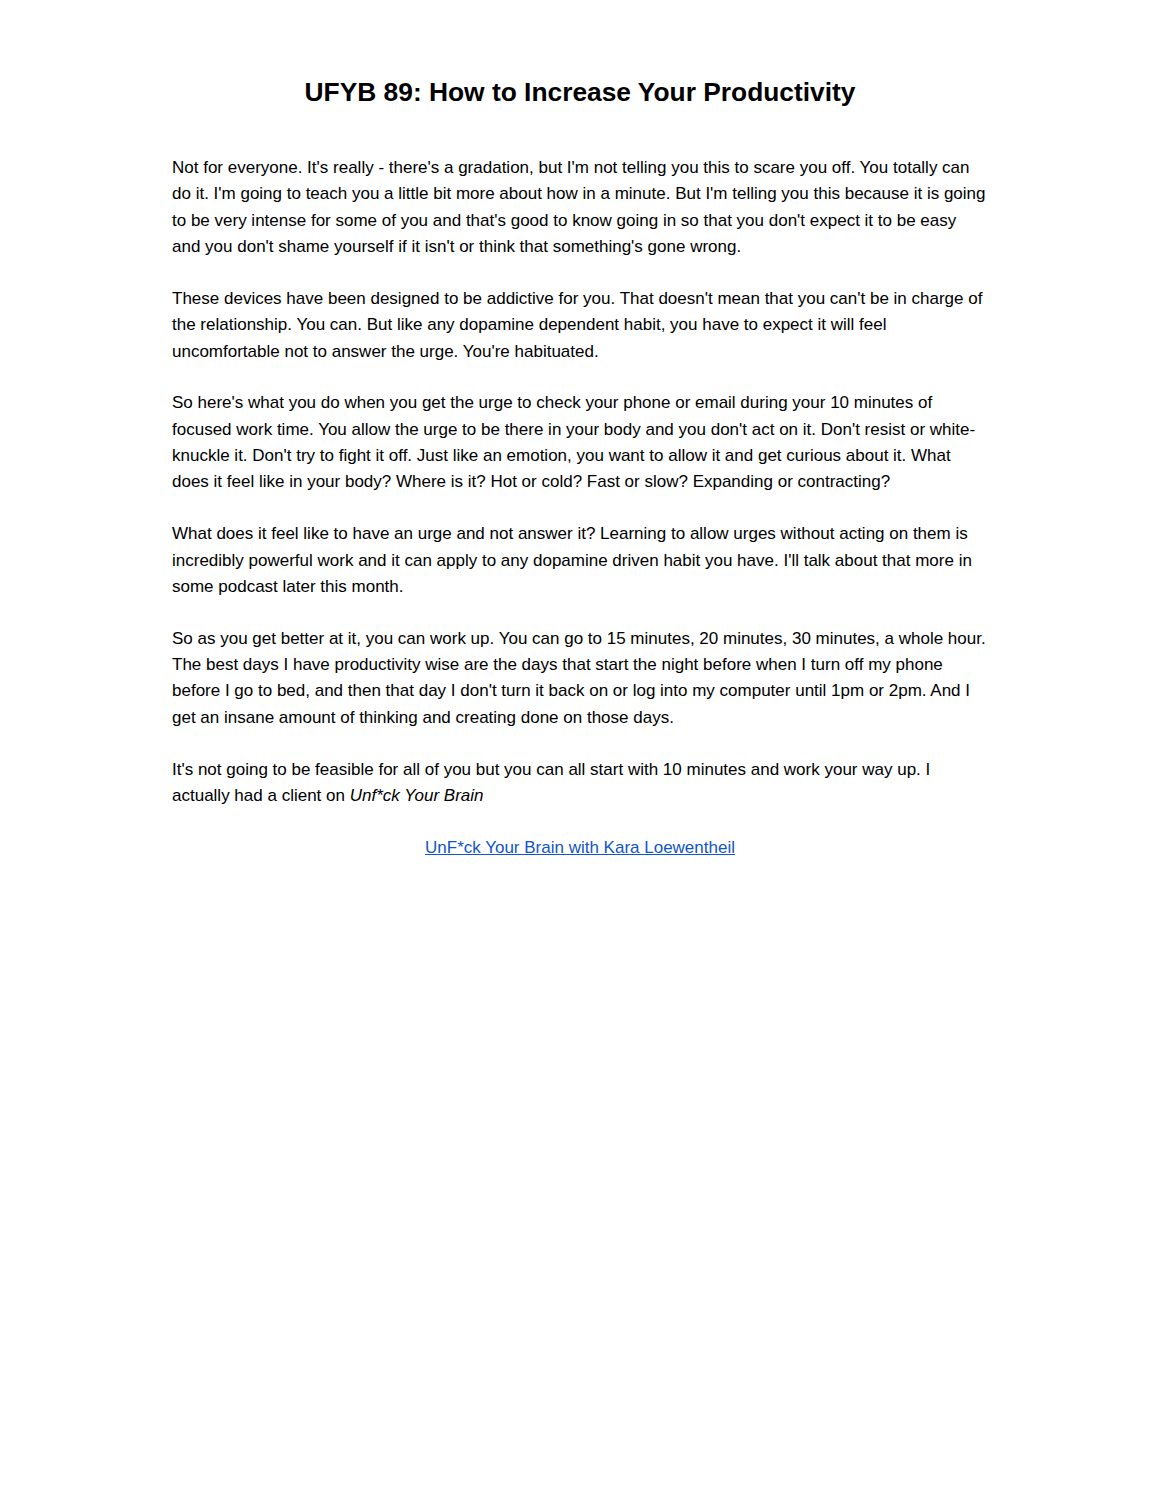UFYB 89: How to Increase Your Productivity
Not for everyone. It's really - there's a gradation, but I'm not telling you this to scare you off. You totally can do it. I'm going to teach you a little bit more about how in a minute. But I'm telling you this because it is going to be very intense for some of you and that's good to know going in so that you don't expect it to be easy and you don't shame yourself if it isn't or think that something's gone wrong.
These devices have been designed to be addictive for you. That doesn't mean that you can't be in charge of the relationship. You can. But like any dopamine dependent habit, you have to expect it will feel uncomfortable not to answer the urge. You're habituated.
So here's what you do when you get the urge to check your phone or email during your 10 minutes of focused work time. You allow the urge to be there in your body and you don't act on it. Don't resist or white-knuckle it. Don't try to fight it off. Just like an emotion, you want to allow it and get curious about it. What does it feel like in your body? Where is it? Hot or cold? Fast or slow? Expanding or contracting?
What does it feel like to have an urge and not answer it? Learning to allow urges without acting on them is incredibly powerful work and it can apply to any dopamine driven habit you have. I'll talk about that more in some podcast later this month.
So as you get better at it, you can work up. You can go to 15 minutes, 20 minutes, 30 minutes, a whole hour. The best days I have productivity wise are the days that start the night before when I turn off my phone before I go to bed, and then that day I don't turn it back on or log into my computer until 1pm or 2pm. And I get an insane amount of thinking and creating done on those days.
It's not going to be feasible for all of you but you can all start with 10 minutes and work your way up. I actually had a client on Unf*ck Your Brain
UnF*ck Your Brain with Kara Loewentheil